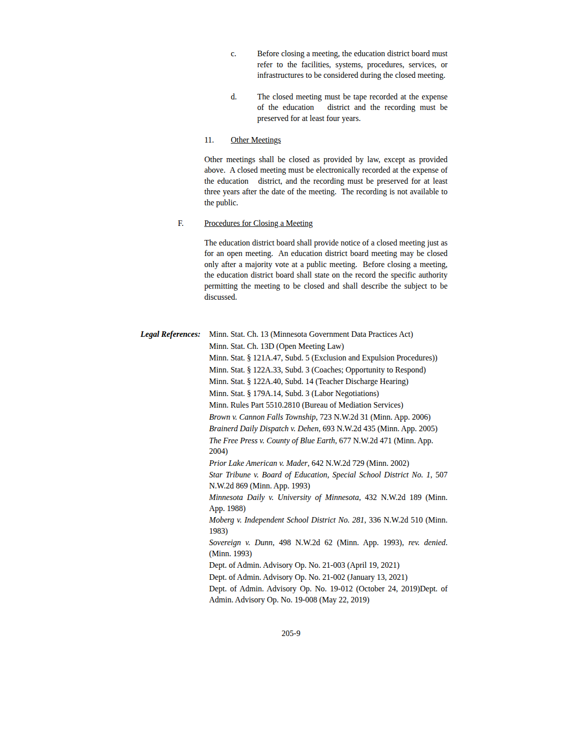c.
Before closing a meeting, the education district board must refer to the facilities, systems, procedures, services, or infrastructures to be considered during the closed meeting.
d.
The closed meeting must be tape recorded at the expense of the education district and the recording must be preserved for at least four years.
11.
Other Meetings
Other meetings shall be closed as provided by law, except as provided above. A closed meeting must be electronically recorded at the expense of the education district, and the recording must be preserved for at least three years after the date of the meeting. The recording is not available to the public.
F.
Procedures for Closing a Meeting
The education district board shall provide notice of a closed meeting just as for an open meeting. An education district board meeting may be closed only after a majority vote at a public meeting. Before closing a meeting, the education district board shall state on the record the specific authority permitting the meeting to be closed and shall describe the subject to be discussed.
Legal References:
Minn. Stat. Ch. 13 (Minnesota Government Data Practices Act)
Minn. Stat. Ch. 13D (Open Meeting Law)
Minn. Stat. § 121A.47, Subd. 5 (Exclusion and Expulsion Procedures))
Minn. Stat. § 122A.33, Subd. 3 (Coaches; Opportunity to Respond)
Minn. Stat. § 122A.40, Subd. 14 (Teacher Discharge Hearing)
Minn. Stat. § 179A.14, Subd. 3 (Labor Negotiations)
Minn. Rules Part 5510.2810 (Bureau of Mediation Services)
Brown v. Cannon Falls Township, 723 N.W.2d 31 (Minn. App. 2006)
Brainerd Daily Dispatch v. Dehen, 693 N.W.2d 435 (Minn. App. 2005)
The Free Press v. County of Blue Earth, 677 N.W.2d 471 (Minn. App. 2004)
Prior Lake American v. Mader, 642 N.W.2d 729 (Minn. 2002)
Star Tribune v. Board of Education, Special School District No. 1, 507 N.W.2d 869 (Minn. App. 1993)
Minnesota Daily v. University of Minnesota, 432 N.W.2d 189 (Minn. App. 1988)
Moberg v. Independent School District No. 281, 336 N.W.2d 510 (Minn. 1983)
Sovereign v. Dunn, 498 N.W.2d 62 (Minn. App. 1993), rev. denied. (Minn. 1993)
Dept. of Admin. Advisory Op. No. 21-003 (April 19, 2021)
Dept. of Admin. Advisory Op. No. 21-002 (January 13, 2021)
Dept. of Admin. Advisory Op. No. 19-012 (October 24, 2019)Dept. of Admin. Advisory Op. No. 19-008 (May 22, 2019)
205-9